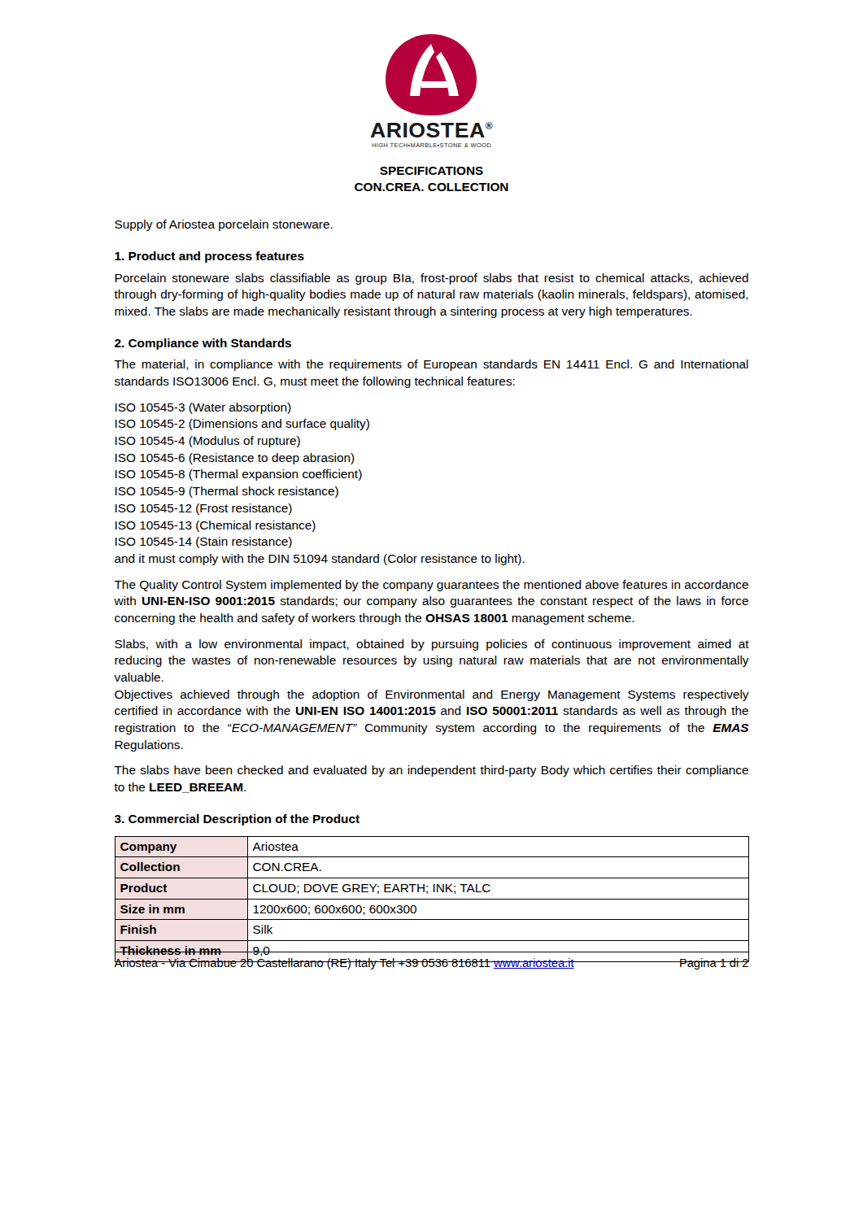ARIOSTEA®
HIGH.TECH▪MARBLE▪STONE & WOOD
SPECIFICATIONS CON.CREA. COLLECTION
Supply of Ariostea porcelain stoneware.
1. Product and process features
Porcelain stoneware slabs classifiable as group BIa, frost-proof slabs that resist to chemical attacks, achieved through dry-forming of high-quality bodies made up of natural raw materials (kaolin minerals, feldspars), atomised, mixed. The slabs are made mechanically resistant through a sintering process at very high temperatures.
2. Compliance with Standards
The material, in compliance with the requirements of European standards EN 14411 Encl. G and International standards ISO13006 Encl. G, must meet the following technical features:
ISO 10545-3 (Water absorption)
ISO 10545-2 (Dimensions and surface quality)
ISO 10545-4 (Modulus of rupture)
ISO 10545-6 (Resistance to deep abrasion)
ISO 10545-8 (Thermal expansion coefficient)
ISO 10545-9 (Thermal shock resistance)
ISO 10545-12 (Frost resistance)
ISO 10545-13 (Chemical resistance)
ISO 10545-14 (Stain resistance)
and it must comply with the DIN 51094 standard (Color resistance to light).
The Quality Control System implemented by the company guarantees the mentioned above features in accordance with UNI-EN-ISO 9001:2015 standards; our company also guarantees the constant respect of the laws in force concerning the health and safety of workers through the OHSAS 18001 management scheme.
Slabs, with a low environmental impact, obtained by pursuing policies of continuous improvement aimed at reducing the wastes of non-renewable resources by using natural raw materials that are not environmentally valuable.
Objectives achieved through the adoption of Environmental and Energy Management Systems respectively certified in accordance with the UNI-EN ISO 14001:2015 and ISO 50001:2011 standards as well as through the registration to the “ECO-MANAGEMENT” Community system according to the requirements of the EMAS Regulations.
The slabs have been checked and evaluated by an independent third-party Body which certifies their compliance to the LEED_BREEAM.
3. Commercial Description of the Product
| Company | Ariostea |
| Collection | CON.CREA. |
| Product | CLOUD; DOVE GREY; EARTH; INK; TALC |
| Size in mm | 1200x600; 600x600; 600x300 |
| Finish | Silk |
| Thickness in mm | 9,0 |
Ariostea - Via Cimabue 20 Castellarano (RE) Italy Tel +39 0536 816811 www.ariostea.it
Pagina 1 di 2